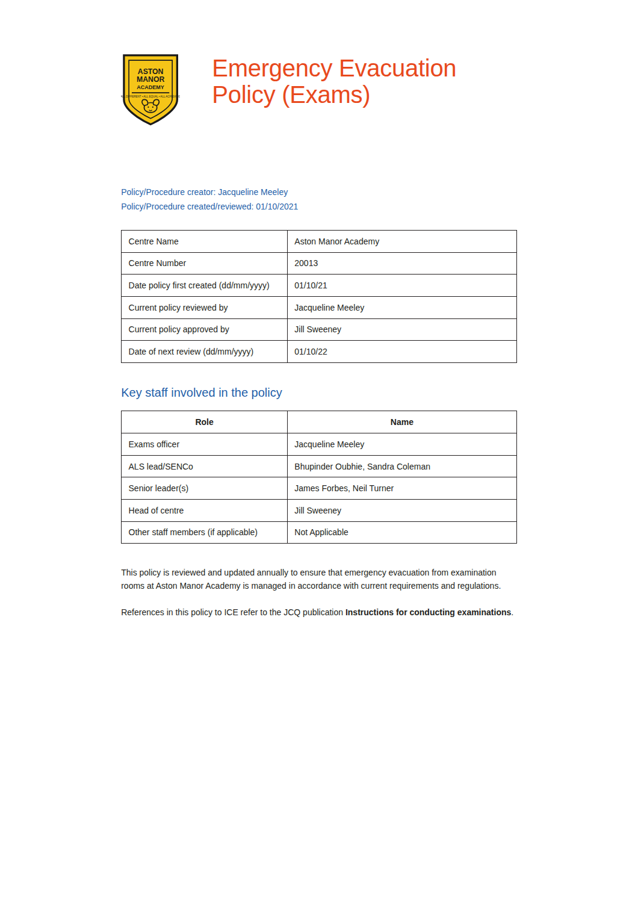ASTON MANOR ACADEMY ALL DIFFERENT • ALL EQUAL • ALL ACHIEVING
Emergency Evacuation Policy (Exams)
Policy/Procedure creator: Jacqueline Meeley
Policy/Procedure created/reviewed: 01/10/2021
| Centre Name | Aston Manor Academy |
| Centre Number | 20013 |
| Date policy first created (dd/mm/yyyy) | 01/10/21 |
| Current policy reviewed by | Jacqueline Meeley |
| Current policy approved by | Jill Sweeney |
| Date of next review (dd/mm/yyyy) | 01/10/22 |
Key staff involved in the policy
| Role | Name |
| --- | --- |
| Exams officer | Jacqueline Meeley |
| ALS lead/SENCo | Bhupinder Oubhie, Sandra Coleman |
| Senior leader(s) | James Forbes, Neil Turner |
| Head of centre | Jill Sweeney |
| Other staff members (if applicable) | Not Applicable |
This policy is reviewed and updated annually to ensure that emergency evacuation from examination rooms at Aston Manor Academy is managed in accordance with current requirements and regulations.
References in this policy to ICE refer to the JCQ publication Instructions for conducting examinations.